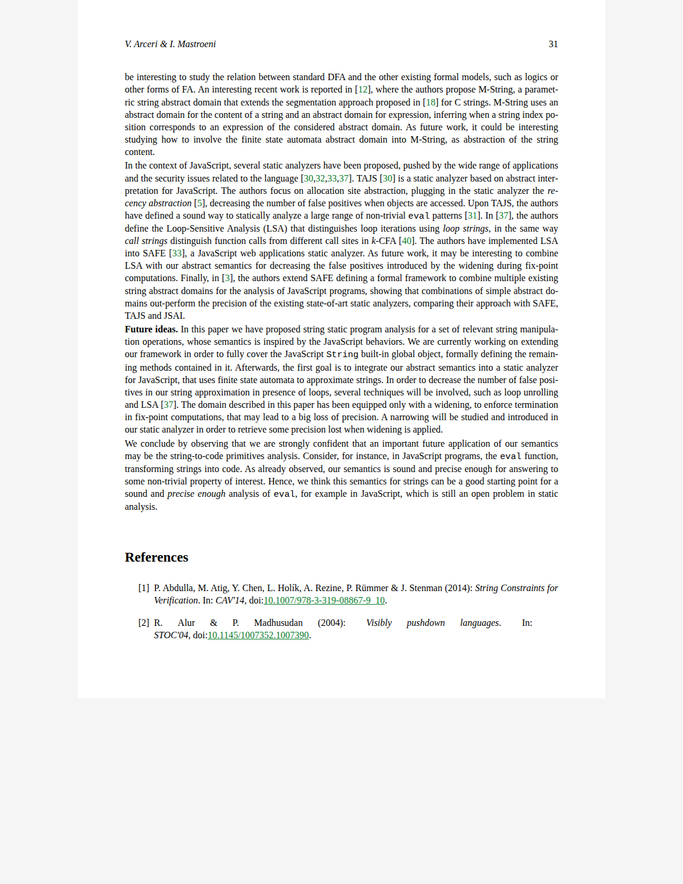V. Arceri & I. Mastroeni 31
be interesting to study the relation between standard DFA and the other existing formal models, such as logics or other forms of FA. An interesting recent work is reported in [12], where the authors propose M-String, a parametric string abstract domain that extends the segmentation approach proposed in [18] for C strings. M-String uses an abstract domain for the content of a string and an abstract domain for expression, inferring when a string index position corresponds to an expression of the considered abstract domain. As future work, it could be interesting studying how to involve the finite state automata abstract domain into M-String, as abstraction of the string content.
In the context of JavaScript, several static analyzers have been proposed, pushed by the wide range of applications and the security issues related to the language [30,32,33,37]. TAJS [30] is a static analyzer based on abstract interpretation for JavaScript. The authors focus on allocation site abstraction, plugging in the static analyzer the recency abstraction [5], decreasing the number of false positives when objects are accessed. Upon TAJS, the authors have defined a sound way to statically analyze a large range of non-trivial eval patterns [31]. In [37], the authors define the Loop-Sensitive Analysis (LSA) that distinguishes loop iterations using loop strings, in the same way call strings distinguish function calls from different call sites in k-CFA [40]. The authors have implemented LSA into SAFE [33], a JavaScript web applications static analyzer. As future work, it may be interesting to combine LSA with our abstract semantics for decreasing the false positives introduced by the widening during fix-point computations. Finally, in [3], the authors extend SAFE defining a formal framework to combine multiple existing string abstract domains for the analysis of JavaScript programs, showing that combinations of simple abstract domains out-perform the precision of the existing state-of-art static analyzers, comparing their approach with SAFE, TAJS and JSAI.
Future ideas. In this paper we have proposed string static program analysis for a set of relevant string manipulation operations, whose semantics is inspired by the JavaScript behaviors. We are currently working on extending our framework in order to fully cover the JavaScript String built-in global object, formally defining the remaining methods contained in it. Afterwards, the first goal is to integrate our abstract semantics into a static analyzer for JavaScript, that uses finite state automata to approximate strings. In order to decrease the number of false positives in our string approximation in presence of loops, several techniques will be involved, such as loop unrolling and LSA [37]. The domain described in this paper has been equipped only with a widening, to enforce termination in fix-point computations, that may lead to a big loss of precision. A narrowing will be studied and introduced in our static analyzer in order to retrieve some precision lost when widening is applied.
We conclude by observing that we are strongly confident that an important future application of our semantics may be the string-to-code primitives analysis. Consider, for instance, in JavaScript programs, the eval function, transforming strings into code. As already observed, our semantics is sound and precise enough for answering to some non-trivial property of interest. Hence, we think this semantics for strings can be a good starting point for a sound and precise enough analysis of eval, for example in JavaScript, which is still an open problem in static analysis.
References
[1] P. Abdulla, M. Atig, Y. Chen, L. Holík, A. Rezine, P. Rümmer & J. Stenman (2014): String Constraints for Verification. In: CAV'14, doi:10.1007/978-3-319-08867-9_10.
[2] R. Alur & P. Madhusudan (2004): Visibly pushdown languages. In: STOC'04, doi:10.1145/1007352.1007390.